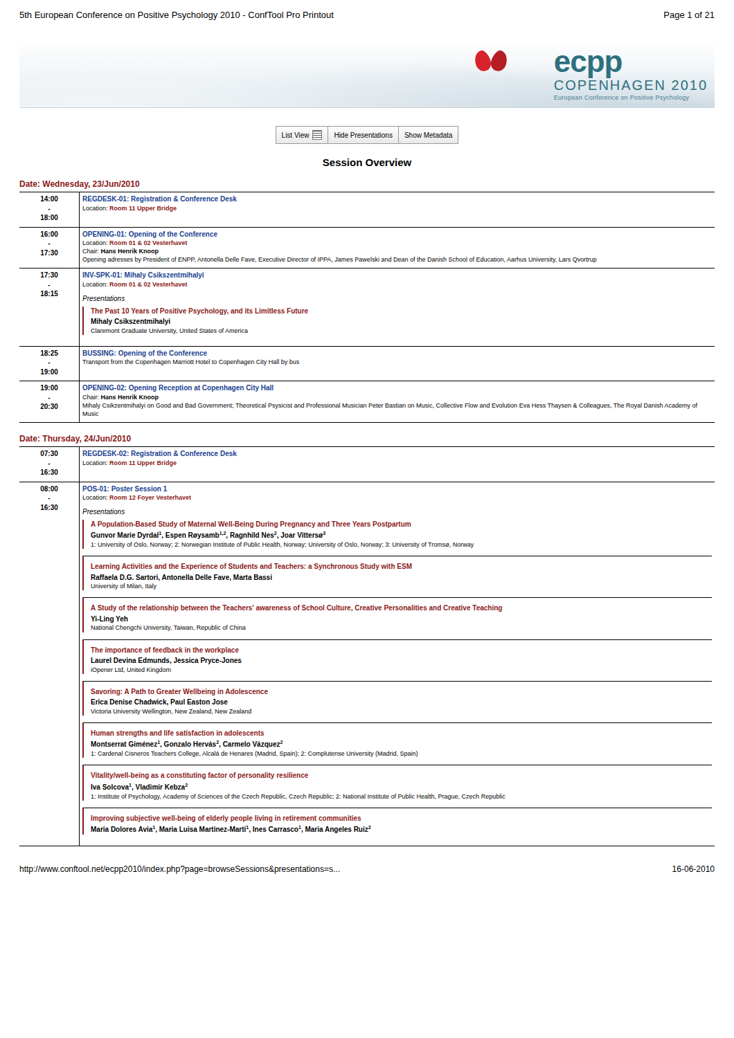5th European Conference on Positive Psychology 2010 - ConfTool Pro Printout
Page 1 of 21
ecpp
COPENHAGEN 2010
European Conference on Positive Psychology
List View
Hide Presentations
Show Metadata
Session Overview
Date: Wednesday, 23/Jun/2010
| 14:00 - 18:00 | REGDESK-01: Registration & Conference Desk Location: Room 11 Upper Bridge |
| 16:00 - 17:30 | OPENING-01: Opening of the Conference Location: Room 01 & 02 Vesterhavet Chair: Hans Henrik Knoop Opening adresses by President of ENPP, Antonella Delle Fave, Executive Director of IPPA, James Pawelski and Dean of the Danish School of Education, Aarhus University, Lars Qvortrup |
| 17:30 - 18:15 | INV-SPK-01: Mihaly Csikszentmihalyi Location: Room 01 & 02 Vesterhavet Presentations The Past 10 Years of Positive Psychology, and its Limitless Future Mihaly Csikszentmihalyi Claremont Graduate University, United States of America |
| 18:25 - 19:00 | BUSSING: Opening of the Conference Transport from the Copenhagen Marriott Hotel to Copenhagen City Hall by bus |
| 19:00 - 20:30 | OPENING-02: Opening Reception at Copenhagen City Hall Chair: Hans Henrik Knoop Mihaly Csikzentmihalyi on Good and Bad Government; Theoretical Psysicist and Professional Musician Peter Bastian on Music, Collective Flow and Evolution Eva Hess Thaysen & Colleagues, The Royal Danish Academy of Music |
Date: Thursday, 24/Jun/2010
| 07:30 - 16:30 | REGDESK-02: Registration & Conference Desk Location: Room 11 Upper Bridge |
| 08:00 - 16:30 | POS-01: Poster Session 1 Location: Room 12 Foyer Vesterhavet Presentations A Population-Based Study of Maternal Well-Being During Pregnancy and Three Years Postpartum Gunvor Marie Dyrdal 1 , Espen Røysamb 1,2 , Ragnhild Nes 2 , Joar Vittersø 3 1: University of Oslo, Norway; 2: Norwegian Institute of Public Health, Norway; University of Oslo, Norway; 3: University of Tromsø, Norway Learning Activities and the Experience of Students and Teachers: a Synchronous Study with ESM Raffaela D.G. Sartori, Antonella Delle Fave, Marta Bassi University of Milan, Italy A Study of the relationship between the Teachers’ awareness of School Culture, Creative Personalities and Creative Teaching Yi-Ling Yeh National Chengchi University, Taiwan, Republic of China The importance of feedback in the workplace Laurel Devina Edmunds, Jessica Pryce-Jones iOpener Ltd, United Kingdom Savoring: A Path to Greater Wellbeing in Adolescence Erica Denise Chadwick, Paul Easton Jose Victoria University Wellington, New Zealand, New Zealand Human strengths and life satisfaction in adolescents Montserrat Giménez 1 , Gonzalo Hervás 2 , Carmelo Vázquez 2 1: Cardenal Cisneros Teachers College, Alcalá de Henares (Madrid, Spain); 2: Complutense University (Madrid, Spain) Vitality/well-being as a constituting factor of personality resilience Iva Solcova 1 , Vladimir Kebza 2 1: Institute of Psychology, Academy of Sciences of the Czech Republic, Czech Republic; 2: National Institute of Public Health, Prague, Czech Republic Improving subjective well-being of elderly people living in retirement communities Maria Dolores Avia 1 , Maria Luisa Martinez-Marti 1 , Ines Carrasco 1 , Maria Angeles Ruiz 2 |
http://www.conftool.net/ecpp2010/index.php?page=browseSessions&presentations=s...
16-06-2010